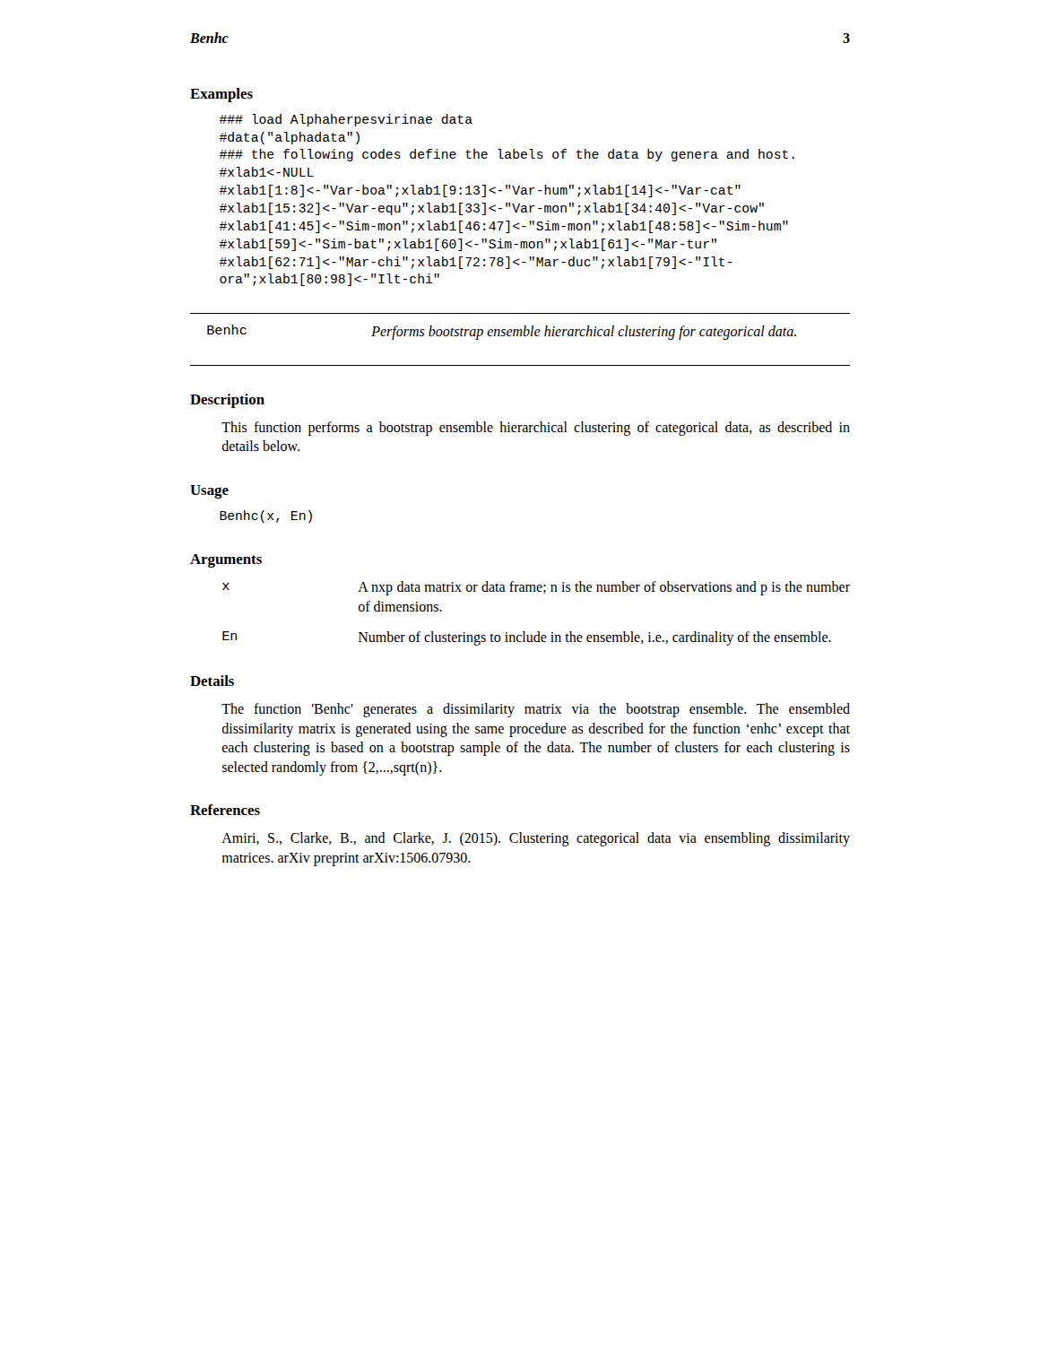Benhc 3
Examples
### load Alphaherpesvirinae data
#data("alphadata")
### the following codes define the labels of the data by genera and host.
#xlab1<-NULL
#xlab1[1:8]<-"Var-boa";xlab1[9:13]<-"Var-hum";xlab1[14]<-"Var-cat"
#xlab1[15:32]<-"Var-equ";xlab1[33]<-"Var-mon";xlab1[34:40]<-"Var-cow"
#xlab1[41:45]<-"Sim-mon";xlab1[46:47]<-"Sim-mon";xlab1[48:58]<-"Sim-hum"
#xlab1[59]<-"Sim-bat";xlab1[60]<-"Sim-mon";xlab1[61]<-"Mar-tur"
#xlab1[62:71]<-"Mar-chi";xlab1[72:78]<-"Mar-duc";xlab1[79]<-"Ilt-ora";xlab1[80:98]<-"Ilt-chi"
Benhc
Performs bootstrap ensemble hierarchical clustering for categorical data.
Description
This function performs a bootstrap ensemble hierarchical clustering of categorical data, as described in details below.
Usage
Benhc(x, En)
Arguments
x
A nxp data matrix or data frame; n is the number of observations and p is the number of dimensions.
En
Number of clusterings to include in the ensemble, i.e., cardinality of the ensemble.
Details
The function 'Benhc' generates a dissimilarity matrix via the bootstrap ensemble. The ensembled dissimilarity matrix is generated using the same procedure as described for the function ‘enhc’ except that each clustering is based on a bootstrap sample of the data. The number of clusters for each clustering is selected randomly from {2,...,sqrt(n)}.
References
Amiri, S., Clarke, B., and Clarke, J. (2015). Clustering categorical data via ensembling dissimilarity matrices. arXiv preprint arXiv:1506.07930.